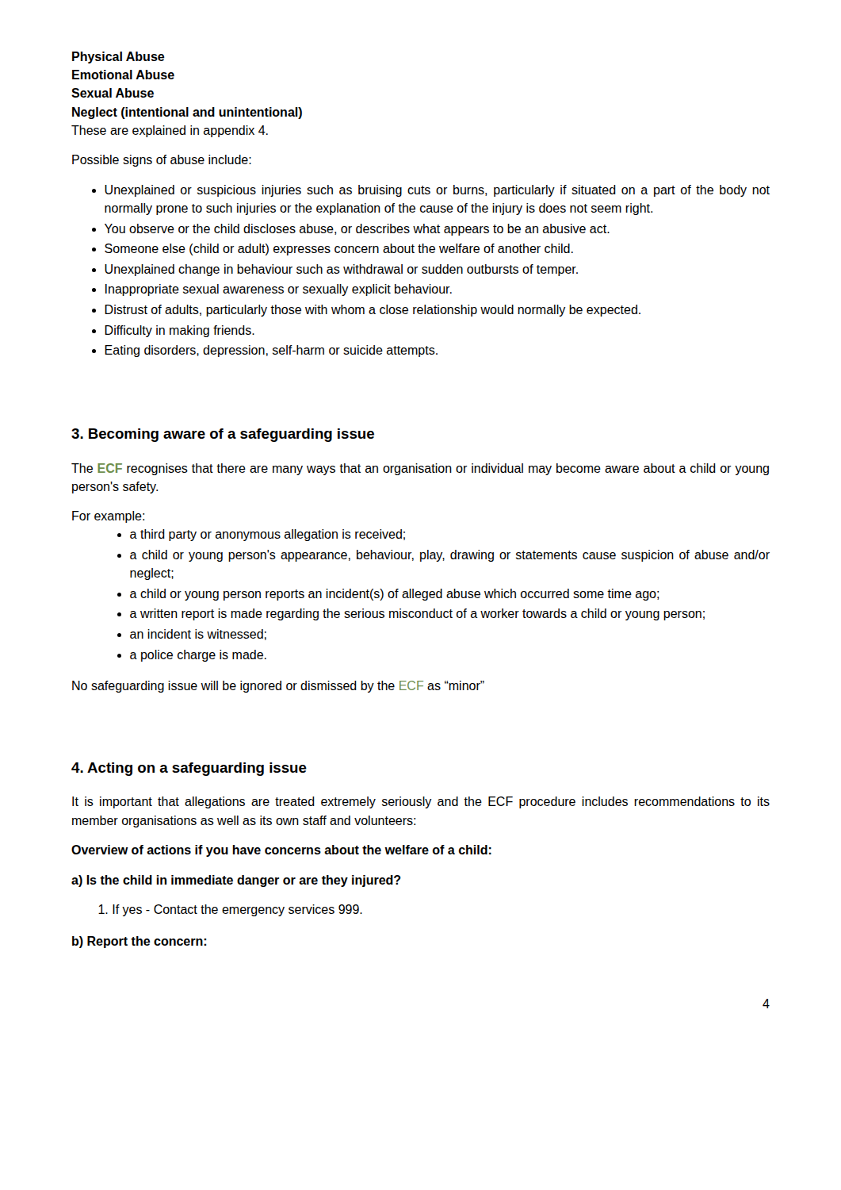Physical Abuse
Emotional Abuse
Sexual Abuse
Neglect (intentional and unintentional)
These are explained in appendix 4.
Possible signs of abuse include:
Unexplained or suspicious injuries such as bruising cuts or burns, particularly if situated on a part of the body not normally prone to such injuries or the explanation of the cause of the injury is does not seem right.
You observe or the child discloses abuse, or describes what appears to be an abusive act.
Someone else (child or adult) expresses concern about the welfare of another child.
Unexplained change in behaviour such as withdrawal or sudden outbursts of temper.
Inappropriate sexual awareness or sexually explicit behaviour.
Distrust of adults, particularly those with whom a close relationship would normally be expected.
Difficulty in making friends.
Eating disorders, depression, self-harm or suicide attempts.
3. Becoming aware of a safeguarding issue
The ECF recognises that there are many ways that an organisation or individual may become aware about a child or young person's safety.
For example:
a third party or anonymous allegation is received;
a child or young person's appearance, behaviour, play, drawing or statements cause suspicion of abuse and/or neglect;
a child or young person reports an incident(s) of alleged abuse which occurred some time ago;
a written report is made regarding the serious misconduct of a worker towards a child or young person;
an incident is witnessed;
a police charge is made.
No safeguarding issue will be ignored or dismissed by the ECF as “minor”
4. Acting on a safeguarding issue
It is important that allegations are treated extremely seriously and the ECF procedure includes recommendations to its member organisations as well as its own staff and volunteers:
Overview of actions if you have concerns about the welfare of a child:
a) Is the child in immediate danger or are they injured?
If yes - Contact the emergency services 999.
b) Report the concern:
4